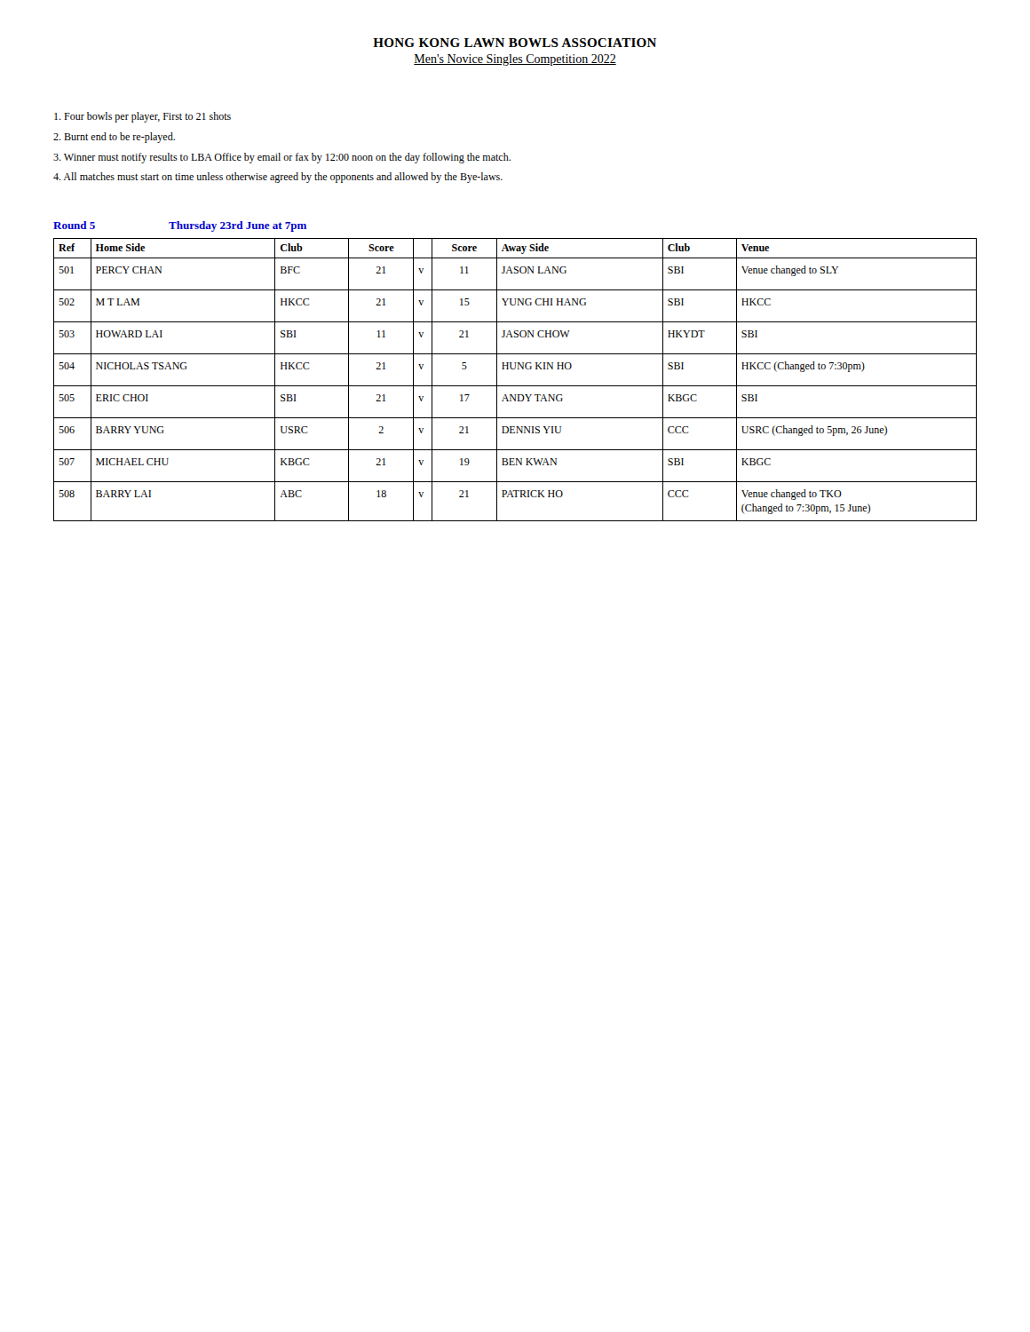HONG KONG LAWN BOWLS ASSOCIATION
Men's Novice Singles Competition 2022
1. Four bowls per player, First to 21 shots
2. Burnt end to be re-played.
3. Winner must notify results to LBA Office by email or fax by 12:00 noon on the day following the match.
4. All matches must start on time unless otherwise agreed by the opponents and allowed by the Bye-laws.
Round 5 Thursday 23rd June at 7pm
| Ref | Home Side | Club | Score | | Score | Away Side | Club | Venue |
| --- | --- | --- | --- | --- | --- | --- | --- | --- |
| 501 | PERCY CHAN | BFC | 21 | v | 11 | JASON LANG | SBI | Venue changed to SLY |
| 502 | M T LAM | HKCC | 21 | v | 15 | YUNG CHI HANG | SBI | HKCC |
| 503 | HOWARD LAI | SBI | 11 | v | 21 | JASON CHOW | HKYDT | SBI |
| 504 | NICHOLAS TSANG | HKCC | 21 | v | 5 | HUNG KIN HO | SBI | HKCC (Changed to 7:30pm) |
| 505 | ERIC CHOI | SBI | 21 | v | 17 | ANDY TANG | KBGC | SBI |
| 506 | BARRY YUNG | USRC | 2 | v | 21 | DENNIS YIU | CCC | USRC (Changed to 5pm, 26 June) |
| 507 | MICHAEL CHU | KBGC | 21 | v | 19 | BEN KWAN | SBI | KBGC |
| 508 | BARRY LAI | ABC | 18 | v | 21 | PATRICK HO | CCC | Venue changed to TKO (Changed to 7:30pm, 15 June) |